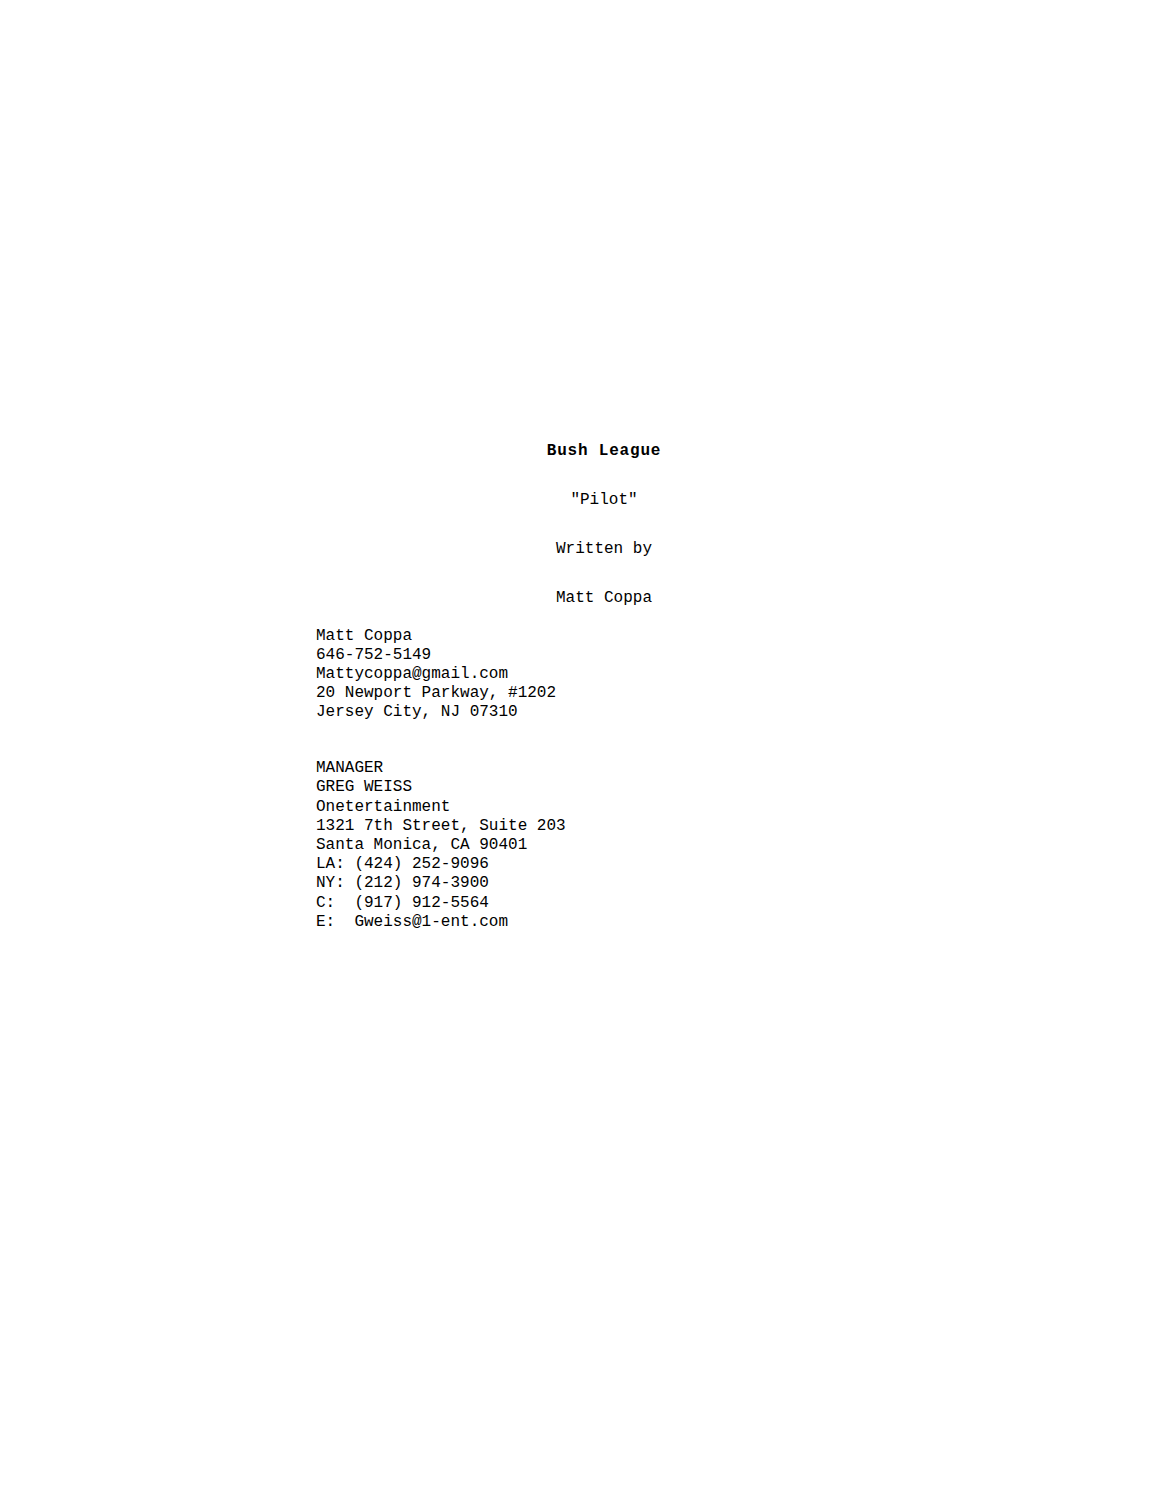Bush League
"Pilot"
Written by
Matt Coppa
Matt Coppa 646-752-5149 Mattycoppa@gmail.com 20 Newport Parkway, #1202 Jersey City, NJ 07310
MANAGER GREG WEISS Onetertainment 1321 7th Street, Suite 203 Santa Monica, CA 90401 LA: (424) 252-9096 NY: (212) 974-3900 C: (917) 912-5564 E: Gweiss@1-ent.com